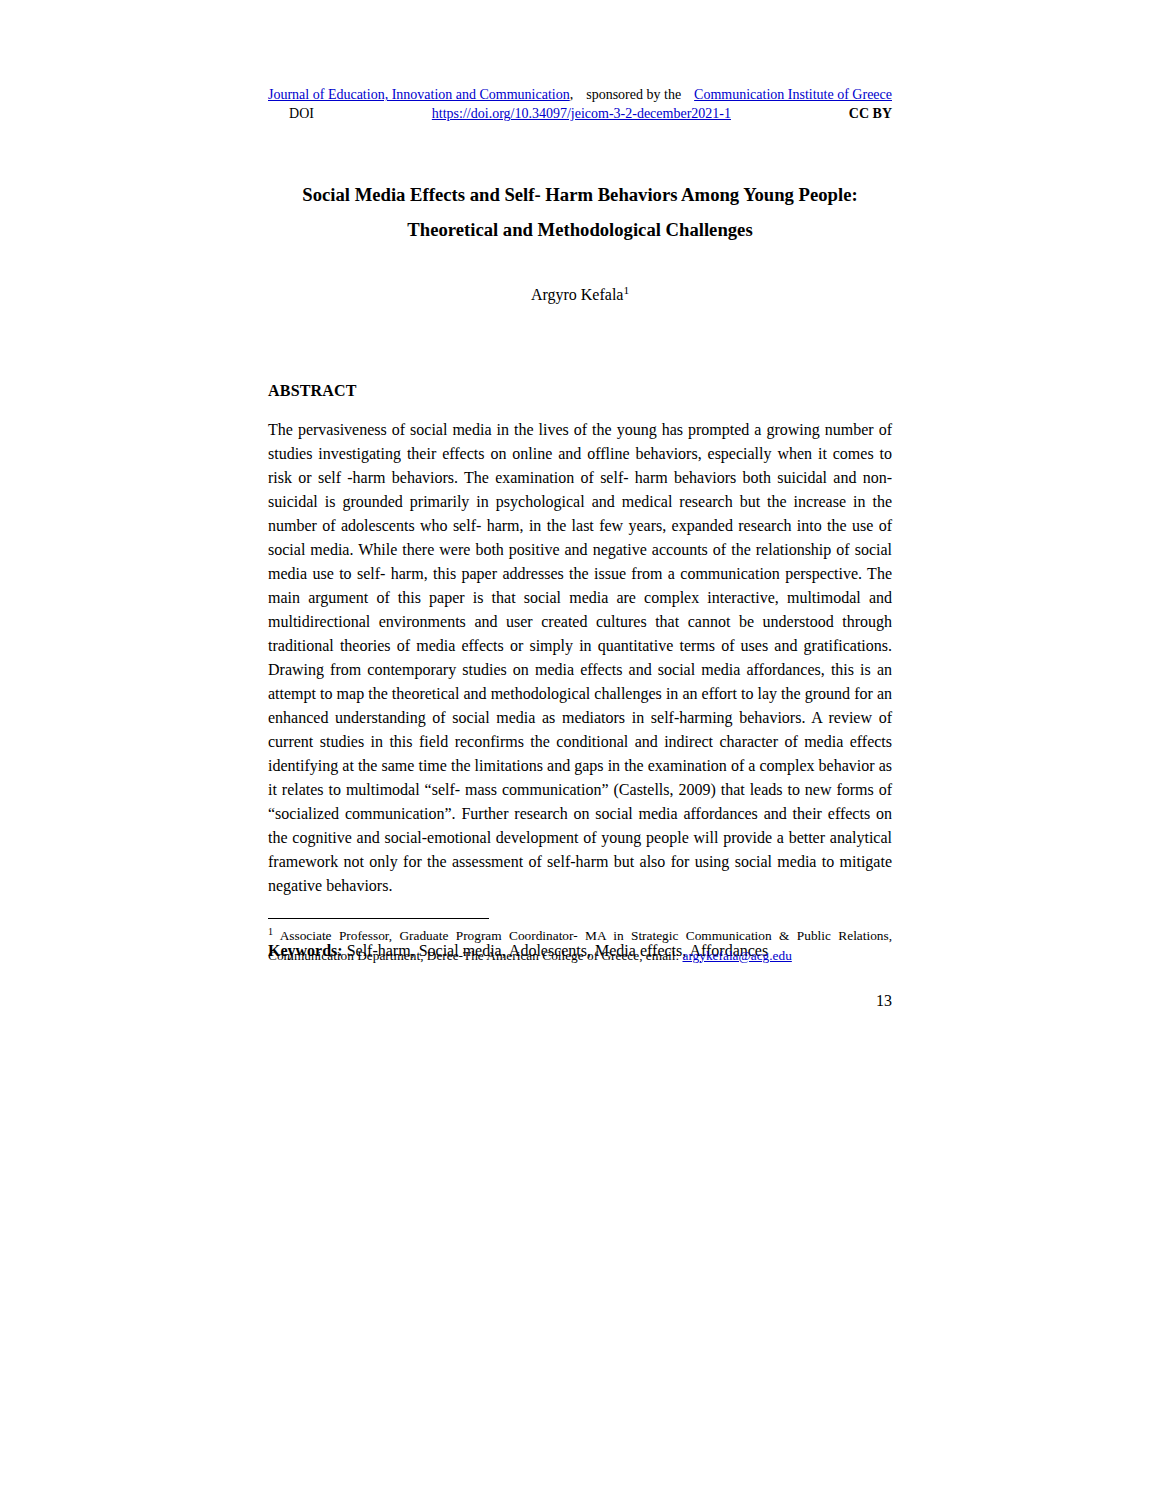Journal of Education, Innovation and Communication, sponsored by the Communication Institute of Greece
DOI https://doi.org/10.34097/jeicom-3-2-december2021-1 CC BY
Social Media Effects and Self- Harm Behaviors Among Young People:
Theoretical and Methodological Challenges
Argyro Kefala1
ABSTRACT
The pervasiveness of social media in the lives of the young has prompted a growing number of studies investigating their effects on online and offline behaviors, especially when it comes to risk or self -harm behaviors. The examination of self- harm behaviors both suicidal and non-suicidal is grounded primarily in psychological and medical research but the increase in the number of adolescents who self- harm, in the last few years, expanded research into the use of social media. While there were both positive and negative accounts of the relationship of social media use to self- harm, this paper addresses the issue from a communication perspective. The main argument of this paper is that social media are complex interactive, multimodal and multidirectional environments and user created cultures that cannot be understood through traditional theories of media effects or simply in quantitative terms of uses and gratifications. Drawing from contemporary studies on media effects and social media affordances, this is an attempt to map the theoretical and methodological challenges in an effort to lay the ground for an enhanced understanding of social media as mediators in self-harming behaviors. A review of current studies in this field reconfirms the conditional and indirect character of media effects identifying at the same time the limitations and gaps in the examination of a complex behavior as it relates to multimodal “self- mass communication” (Castells, 2009) that leads to new forms of “socialized communication”. Further research on social media affordances and their effects on the cognitive and social-emotional development of young people will provide a better analytical framework not only for the assessment of self-harm but also for using social media to mitigate negative behaviors.
Keywords: Self-harm, Social media, Adolescents, Media effects, Affordances
1 Associate Professor, Graduate Program Coordinator- MA in Strategic Communication & Public Relations, Communication Department, Deree-The American College of Greece, email: argykefala@acg.edu
13